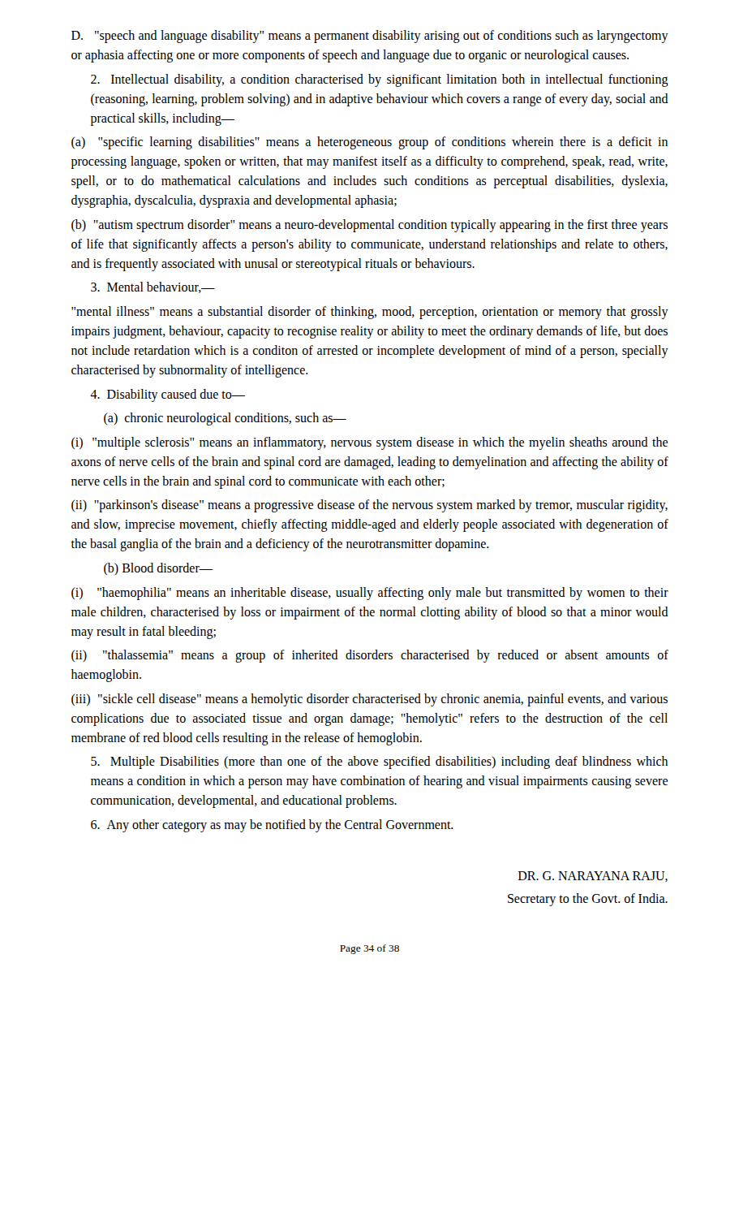D. "speech and language disability" means a permanent disability arising out of conditions such as laryngectomy or aphasia affecting one or more components of speech and language due to organic or neurological causes.
2. Intellectual disability, a condition characterised by significant limitation both in intellectual functioning (reasoning, learning, problem solving) and in adaptive behaviour which covers a range of every day, social and practical skills, including—
(a) "specific learning disabilities" means a heterogeneous group of conditions wherein there is a deficit in processing language, spoken or written, that may manifest itself as a difficulty to comprehend, speak, read, write, spell, or to do mathematical calculations and includes such conditions as perceptual disabilities, dyslexia, dysgraphia, dyscalculia, dyspraxia and developmental aphasia;
(b) "autism spectrum disorder" means a neuro-developmental condition typically appearing in the first three years of life that significantly affects a person's ability to communicate, understand relationships and relate to others, and is frequently associated with unusal or stereotypical rituals or behaviours.
3. Mental behaviour,—
"mental illness" means a substantial disorder of thinking, mood, perception, orientation or memory that grossly impairs judgment, behaviour, capacity to recognise reality or ability to meet the ordinary demands of life, but does not include retardation which is a conditon of arrested or incomplete development of mind of a person, specially characterised by subnormality of intelligence.
4. Disability caused due to—
(a) chronic neurological conditions, such as—
(i) "multiple sclerosis" means an inflammatory, nervous system disease in which the myelin sheaths around the axons of nerve cells of the brain and spinal cord are damaged, leading to demyelination and affecting the ability of nerve cells in the brain and spinal cord to communicate with each other;
(ii) "parkinson's disease" means a progressive disease of the nervous system marked by tremor, muscular rigidity, and slow, imprecise movement, chiefly affecting middle-aged and elderly people associated with degeneration of the basal ganglia of the brain and a deficiency of the neurotransmitter dopamine.
(b) Blood disorder—
(i) "haemophilia" means an inheritable disease, usually affecting only male but transmitted by women to their male children, characterised by loss or impairment of the normal clotting ability of blood so that a minor would may result in fatal bleeding;
(ii) "thalassemia" means a group of inherited disorders characterised by reduced or absent amounts of haemoglobin.
(iii) "sickle cell disease" means a hemolytic disorder characterised by chronic anemia, painful events, and various complications due to associated tissue and organ damage; "hemolytic" refers to the destruction of the cell membrane of red blood cells resulting in the release of hemoglobin.
5. Multiple Disabilities (more than one of the above specified disabilities) including deaf blindness which means a condition in which a person may have combination of hearing and visual impairments causing severe communication, developmental, and educational problems.
6. Any other category as may be notified by the Central Government.
DR. G. NARAYANA RAJU,
Secretary to the Govt. of India.
Page 34 of 38